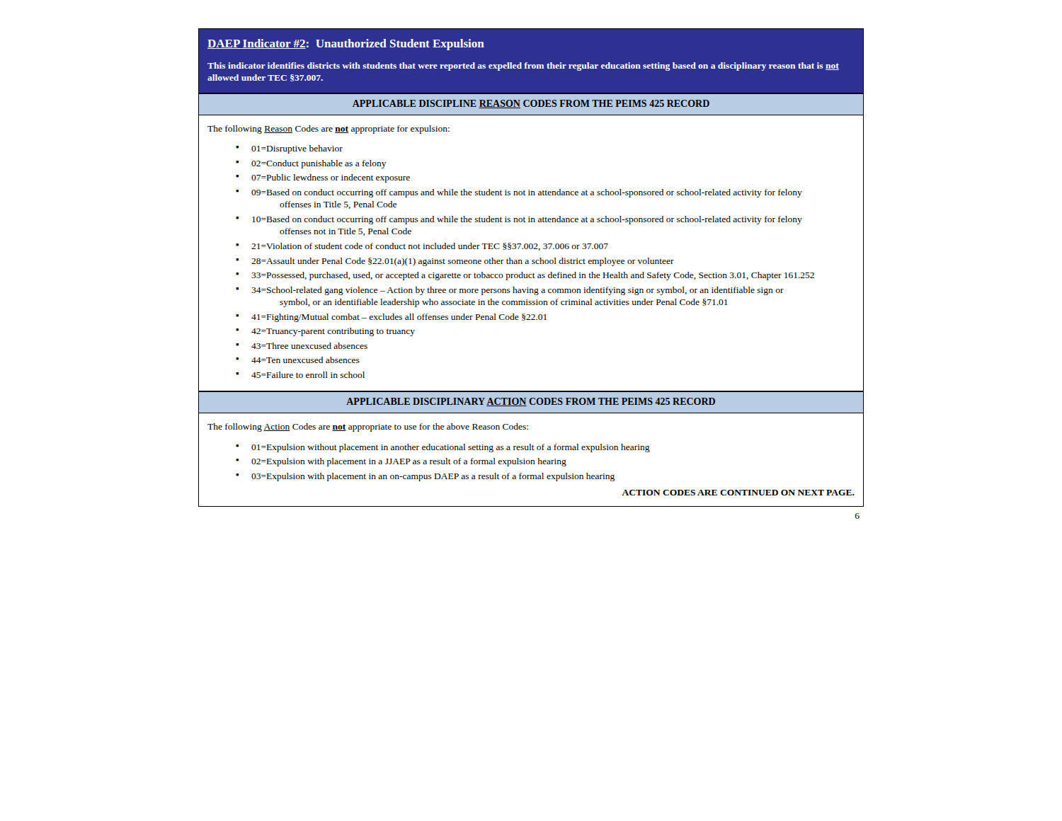DAEP Indicator #2: Unauthorized Student Expulsion
This indicator identifies districts with students that were reported as expelled from their regular education setting based on a disciplinary reason that is not allowed under TEC §37.007.
APPLICABLE DISCIPLINE REASON CODES FROM THE PEIMS 425 RECORD
The following Reason Codes are not appropriate for expulsion:
01=Disruptive behavior
02=Conduct punishable as a felony
07=Public lewdness or indecent exposure
09=Based on conduct occurring off campus and while the student is not in attendance at a school-sponsored or school-related activity for felony offenses in Title 5, Penal Code
10=Based on conduct occurring off campus and while the student is not in attendance at a school-sponsored or school-related activity for felony offenses not in Title 5, Penal Code
21=Violation of student code of conduct not included under TEC §§37.002, 37.006 or 37.007
28=Assault under Penal Code §22.01(a)(1) against someone other than a school district employee or volunteer
33=Possessed, purchased, used, or accepted a cigarette or tobacco product as defined in the Health and Safety Code, Section 3.01, Chapter 161.252
34=School-related gang violence – Action by three or more persons having a common identifying sign or symbol, or an identifiable sign or symbol, or an identifiable leadership who associate in the commission of criminal activities under Penal Code §71.01
41=Fighting/Mutual combat – excludes all offenses under Penal Code §22.01
42=Truancy-parent contributing to truancy
43=Three unexcused absences
44=Ten unexcused absences
45=Failure to enroll in school
APPLICABLE DISCIPLINARY ACTION CODES FROM THE PEIMS 425 RECORD
The following Action Codes are not appropriate to use for the above Reason Codes:
01=Expulsion without placement in another educational setting as a result of a formal expulsion hearing
02=Expulsion with placement in a JJAEP as a result of a formal expulsion hearing
03=Expulsion with placement in an on-campus DAEP as a result of a formal expulsion hearing
ACTION CODES ARE CONTINUED ON NEXT PAGE.
6